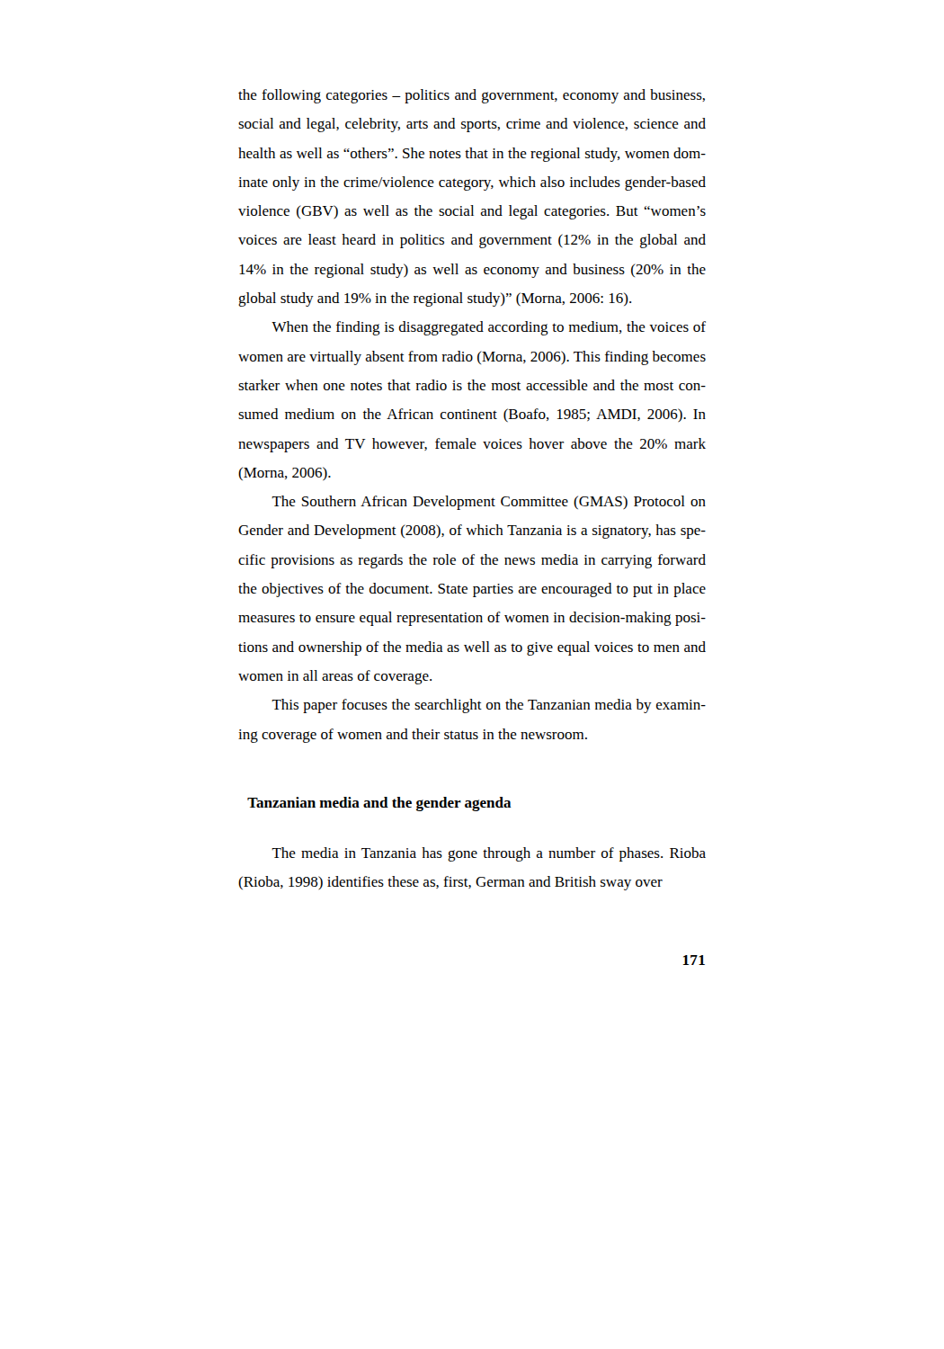the following categories – politics and government, economy and business, social and legal, celebrity, arts and sports, crime and violence, science and health as well as “others”. She notes that in the regional study, women dominate only in the crime/violence category, which also includes gender-based violence (GBV) as well as the social and legal categories. But “women’s voices are least heard in politics and government (12% in the global and 14% in the regional study) as well as economy and business (20% in the global study and 19% in the regional study)” (Morna, 2006: 16).
When the finding is disaggregated according to medium, the voices of women are virtually absent from radio (Morna, 2006). This finding becomes starker when one notes that radio is the most accessible and the most consumed medium on the African continent (Boafo, 1985; AMDI, 2006). In newspapers and TV however, female voices hover above the 20% mark (Morna, 2006).
The Southern African Development Committee (GMAS) Protocol on Gender and Development (2008), of which Tanzania is a signatory, has specific provisions as regards the role of the news media in carrying forward the objectives of the document. State parties are encouraged to put in place measures to ensure equal representation of women in decision-making positions and ownership of the media as well as to give equal voices to men and women in all areas of coverage.
This paper focuses the searchlight on the Tanzanian media by examining coverage of women and their status in the newsroom.
Tanzanian media and the gender agenda
The media in Tanzania has gone through a number of phases. Rioba (Rioba, 1998) identifies these as, first, German and British sway over
171